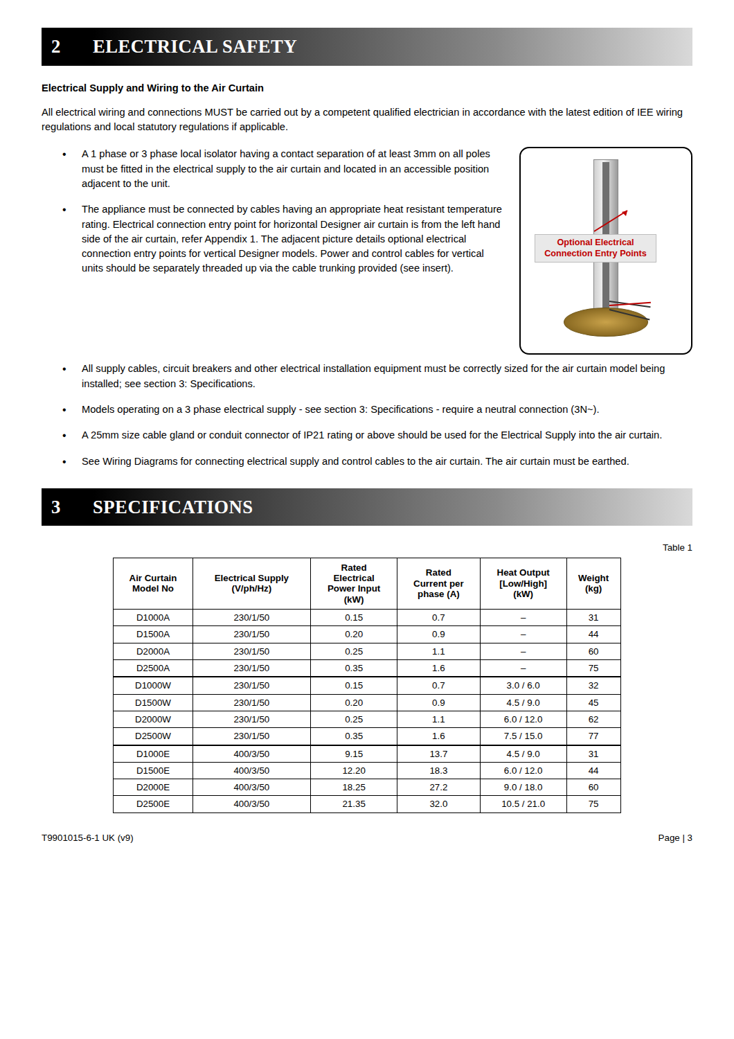2 ELECTRICAL SAFETY
Electrical Supply and Wiring to the Air Curtain
All electrical wiring and connections MUST be carried out by a competent qualified electrician in accordance with the latest edition of IEE wiring regulations and local statutory regulations if applicable.
Optional Electrical
Connection Entry Points
A 1 phase or 3 phase local isolator having a contact separation of at least 3mm on all poles must be fitted in the electrical supply to the air curtain and located in an accessible position adjacent to the unit.
The appliance must be connected by cables having an appropriate heat resistant temperature rating. Electrical connection entry point for horizontal Designer air curtain is from the left hand side of the air curtain, refer Appendix 1. The adjacent picture details optional electrical connection entry points for vertical Designer models. Power and control cables for vertical units should be separately threaded up via the cable trunking provided (see insert).
All supply cables, circuit breakers and other electrical installation equipment must be correctly sized for the air curtain model being installed; see section 3: Specifications.
Models operating on a 3 phase electrical supply - see section 3: Specifications - require a neutral connection (3N~).
A 25mm size cable gland or conduit connector of IP21 rating or above should be used for the Electrical Supply into the air curtain.
See Wiring Diagrams for connecting electrical supply and control cables to the air curtain. The air curtain must be earthed.
3 SPECIFICATIONS
Table 1
| Air Curtain Model No | Electrical Supply (V/ph/Hz) | Rated Electrical Power Input (kW) | Rated Current per phase (A) | Heat Output [Low/High] (kW) | Weight (kg) |
| --- | --- | --- | --- | --- | --- |
| D1000A | 230/1/50 | 0.15 | 0.7 | – | 31 |
| D1500A | 230/1/50 | 0.20 | 0.9 | – | 44 |
| D2000A | 230/1/50 | 0.25 | 1.1 | – | 60 |
| D2500A | 230/1/50 | 0.35 | 1.6 | – | 75 |
| D1000W | 230/1/50 | 0.15 | 0.7 | 3.0 / 6.0 | 32 |
| D1500W | 230/1/50 | 0.20 | 0.9 | 4.5 / 9.0 | 45 |
| D2000W | 230/1/50 | 0.25 | 1.1 | 6.0 / 12.0 | 62 |
| D2500W | 230/1/50 | 0.35 | 1.6 | 7.5 / 15.0 | 77 |
| D1000E | 400/3/50 | 9.15 | 13.7 | 4.5 / 9.0 | 31 |
| D1500E | 400/3/50 | 12.20 | 18.3 | 6.0 / 12.0 | 44 |
| D2000E | 400/3/50 | 18.25 | 27.2 | 9.0 / 18.0 | 60 |
| D2500E | 400/3/50 | 21.35 | 32.0 | 10.5 / 21.0 | 75 |
T9901015-6-1 UK (v9)
Page | 3